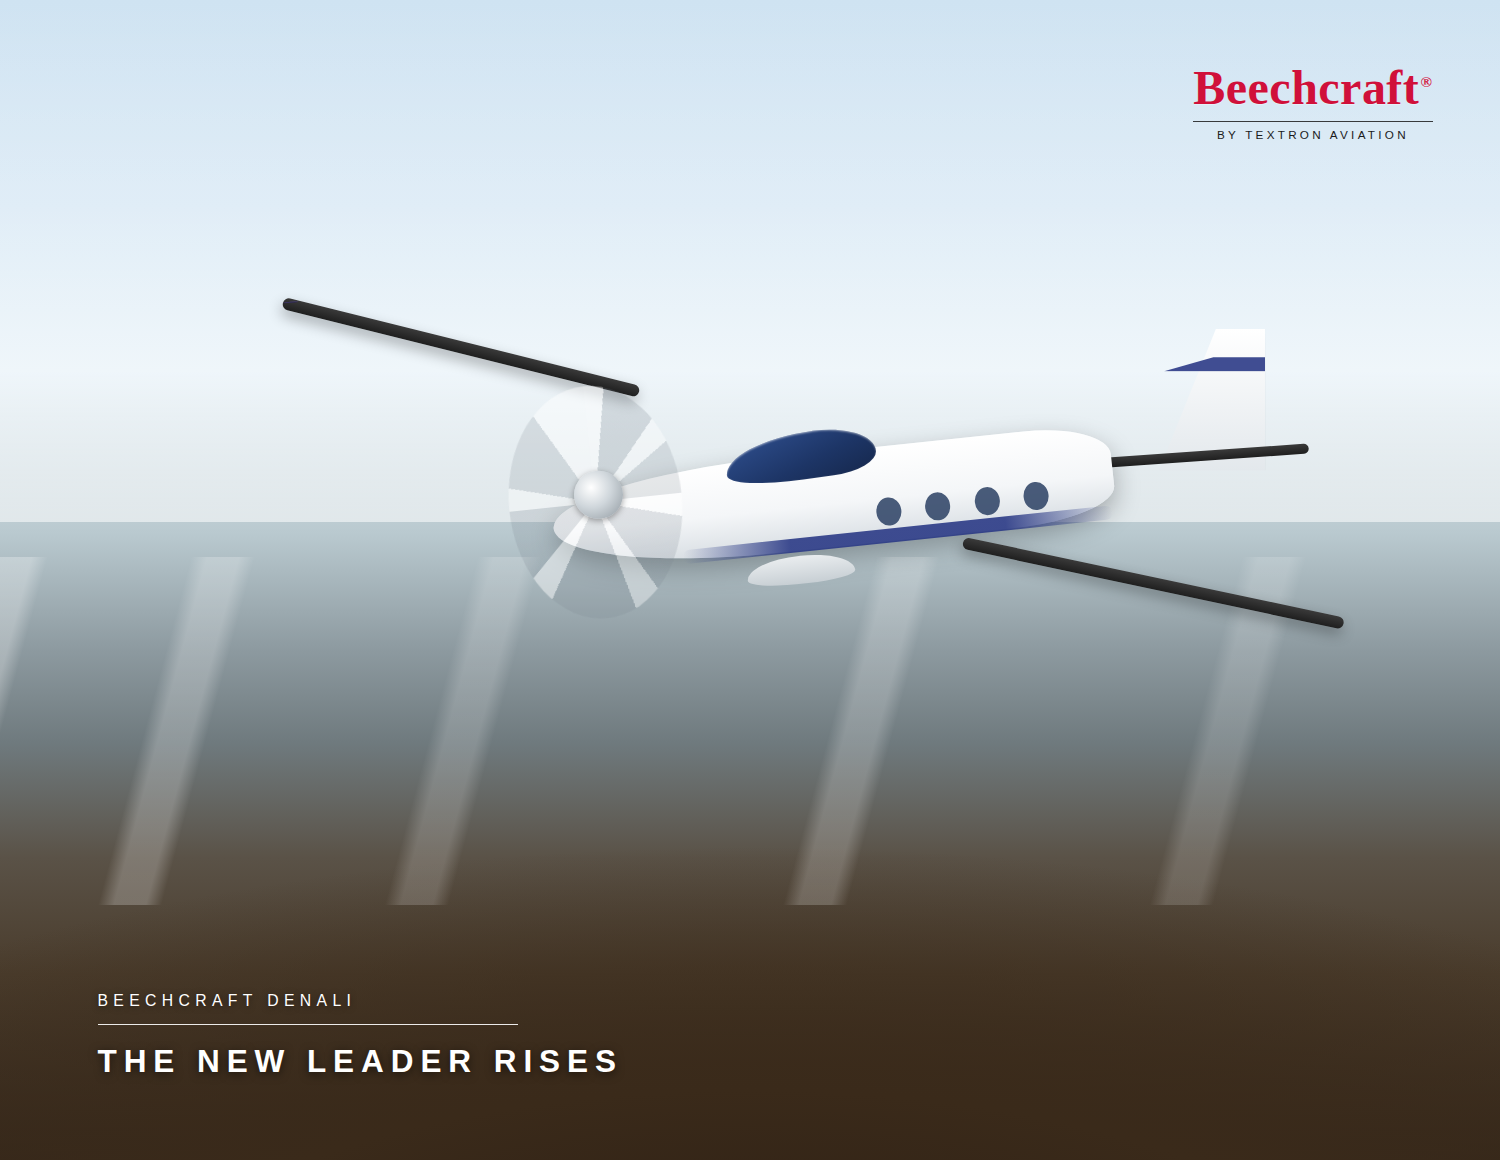Beechcraft®
By Textron Aviation
Beechcraft Denali
The New Leader Rises